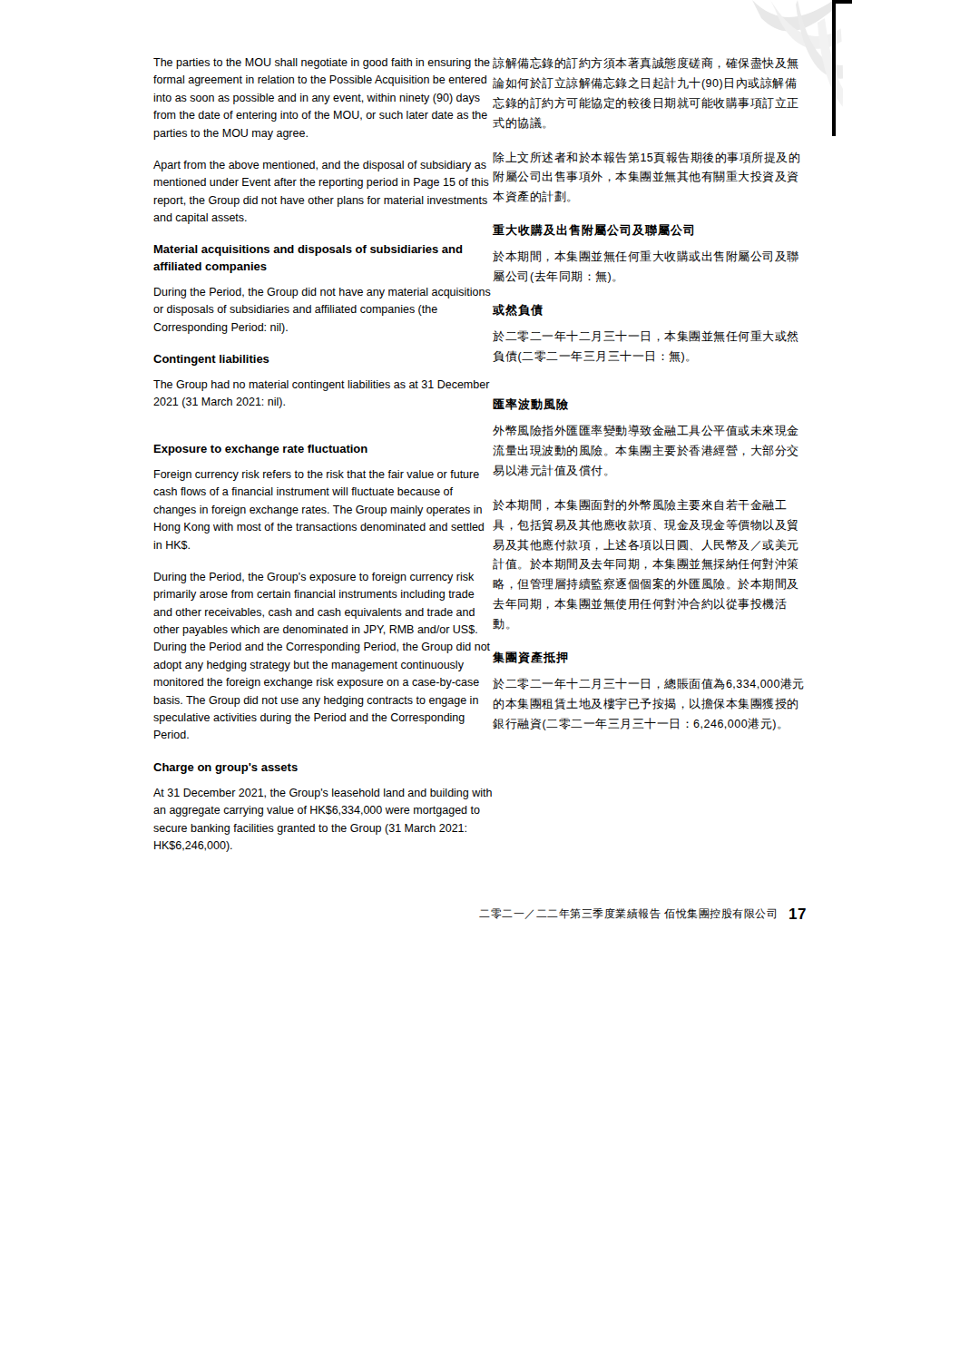| The parties to the MOU shall negotiate in good faith in ensuring the formal agreement in relation to the Possible Acquisition be entered into as soon as possible and in any event, within ninety (90) days from the date of entering into of the MOU, or such later date as the parties to the MOU may agree. Apart from the above mentioned, and the disposal of subsidiary as mentioned under Event after the reporting period in Page 15 of this report, the Group did not have other plans for material investments and capital assets. Material acquisitions and disposals of subsidiaries and affiliated companies During the Period, the Group did not have any material acquisitions or disposals of subsidiaries and affiliated companies (the Corresponding Period: nil). Contingent liabilities The Group had no material contingent liabilities as at 31 December 2021 (31 March 2021: nil). Exposure to exchange rate fluctuation Foreign currency risk refers to the risk that the fair value or future cash flows of a financial instrument will fluctuate because of changes in foreign exchange rates. The Group mainly operates in Hong Kong with most of the transactions denominated and settled in HK$. During the Period, the Group's exposure to foreign currency risk primarily arose from certain financial instruments including trade and other receivables, cash and cash equivalents and trade and other payables which are denominated in JPY, RMB and/or US$. During the Period and the Corresponding Period, the Group did not adopt any hedging strategy but the management continuously monitored the foreign exchange risk exposure on a case-by-case basis. The Group did not use any hedging contracts to engage in speculative activities during the Period and the Corresponding Period. Charge on group's assets At 31 December 2021, the Group's leasehold land and building with an aggregate carrying value of HK$6,334,000 were mortgaged to secure banking facilities granted to the Group (31 March 2021: HK$6,246,000). | 諒解備忘錄的訂約方須本著真誠態度磋商，確保盡快及無論如何於訂立諒解備忘錄之日起計九十(90)日內或諒解備忘錄的訂約方可能協定的較後日期就可能收購事項訂立正式的協議。 除上文所述者和於本報告第15頁報告期後的事項所提及的附屬公司出售事項外，本集團並無其他有關重大投資及資本資產的計劃。 重大收購及出售附屬公司及聯屬公司 於本期間，本集團並無任何重大收購或出售附屬公司及聯屬公司(去年同期：無)。 或然負債 於二零二一年十二月三十一日，本集團並無任何重大或然負債(二零二一年三月三十一日：無)。 匯率波動風險 外幣風險指外匯匯率變動導致金融工具公平值或未來現金流量出現波動的風險。本集團主要於香港經營，大部分交易以港元計值及償付。 於本期間，本集團面對的外幣風險主要來自若干金融工具，包括貿易及其他應收款項、現金及現金等價物以及貿易及其他應付款項，上述各項以日圓、人民幣及／或美元計值。於本期間及去年同期，本集團並無採納任何對沖策略，但管理層持續監察逐個個案的外匯風險。於本期間及去年同期，本集團並無使用任何對沖合約以從事投機活動。 集團資產抵押 於二零二一年十二月三十一日，總賬面值為6,334,000港元的本集團租賃土地及樓宇已予按揭，以擔保本集團獲授的銀行融資(二零二一年三月三十一日：6,246,000港元)。 |
二零二一／二二年第三季度業績報告 佰悅集團控股有限公司17